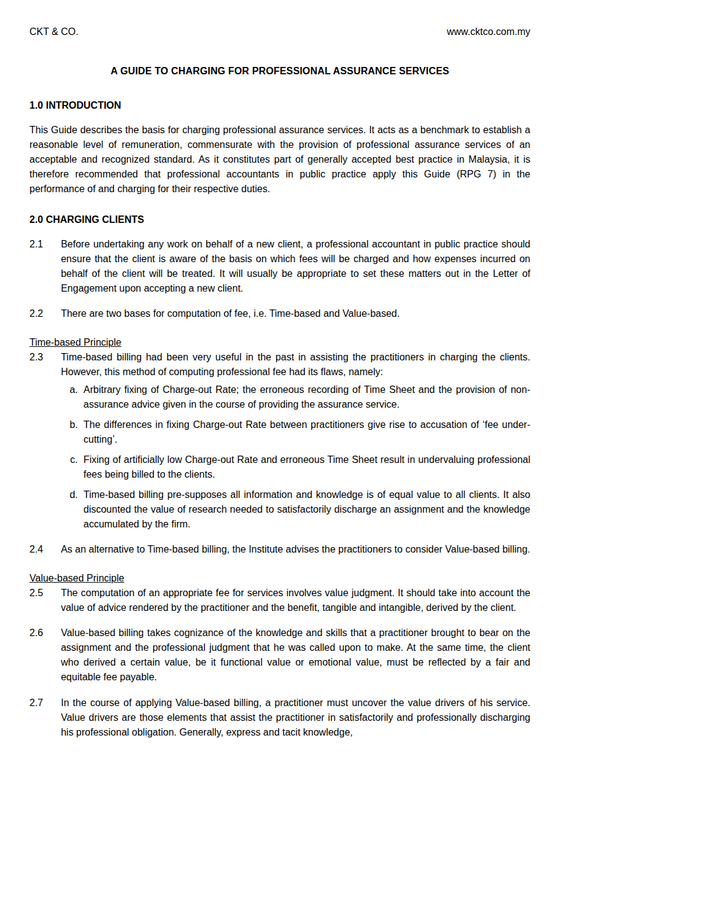CKT & CO. www.cktco.com.my
A Guide to Charging for Professional Assurance Services
1.0 INTRODUCTION
This Guide describes the basis for charging professional assurance services. It acts as a benchmark to establish a reasonable level of remuneration, commensurate with the provision of professional assurance services of an acceptable and recognized standard. As it constitutes part of generally accepted best practice in Malaysia, it is therefore recommended that professional accountants in public practice apply this Guide (RPG 7) in the performance of and charging for their respective duties.
2.0 CHARGING CLIENTS
2.1 Before undertaking any work on behalf of a new client, a professional accountant in public practice should ensure that the client is aware of the basis on which fees will be charged and how expenses incurred on behalf of the client will be treated. It will usually be appropriate to set these matters out in the Letter of Engagement upon accepting a new client.
2.2 There are two bases for computation of fee, i.e. Time-based and Value-based.
Time-based Principle
2.3 Time-based billing had been very useful in the past in assisting the practitioners in charging the clients. However, this method of computing professional fee had its flaws, namely:
Arbitrary fixing of Charge-out Rate; the erroneous recording of Time Sheet and the provision of non-assurance advice given in the course of providing the assurance service.
The differences in fixing Charge-out Rate between practitioners give rise to accusation of ‘fee under-cutting’.
Fixing of artificially low Charge-out Rate and erroneous Time Sheet result in undervaluing professional fees being billed to the clients.
Time-based billing pre-supposes all information and knowledge is of equal value to all clients. It also discounted the value of research needed to satisfactorily discharge an assignment and the knowledge accumulated by the firm.
2.4 As an alternative to Time-based billing, the Institute advises the practitioners to consider Value-based billing.
Value-based Principle
2.5 The computation of an appropriate fee for services involves value judgment. It should take into account the value of advice rendered by the practitioner and the benefit, tangible and intangible, derived by the client.
2.6 Value-based billing takes cognizance of the knowledge and skills that a practitioner brought to bear on the assignment and the professional judgment that he was called upon to make. At the same time, the client who derived a certain value, be it functional value or emotional value, must be reflected by a fair and equitable fee payable.
2.7 In the course of applying Value-based billing, a practitioner must uncover the value drivers of his service. Value drivers are those elements that assist the practitioner in satisfactorily and professionally discharging his professional obligation. Generally, express and tacit knowledge,